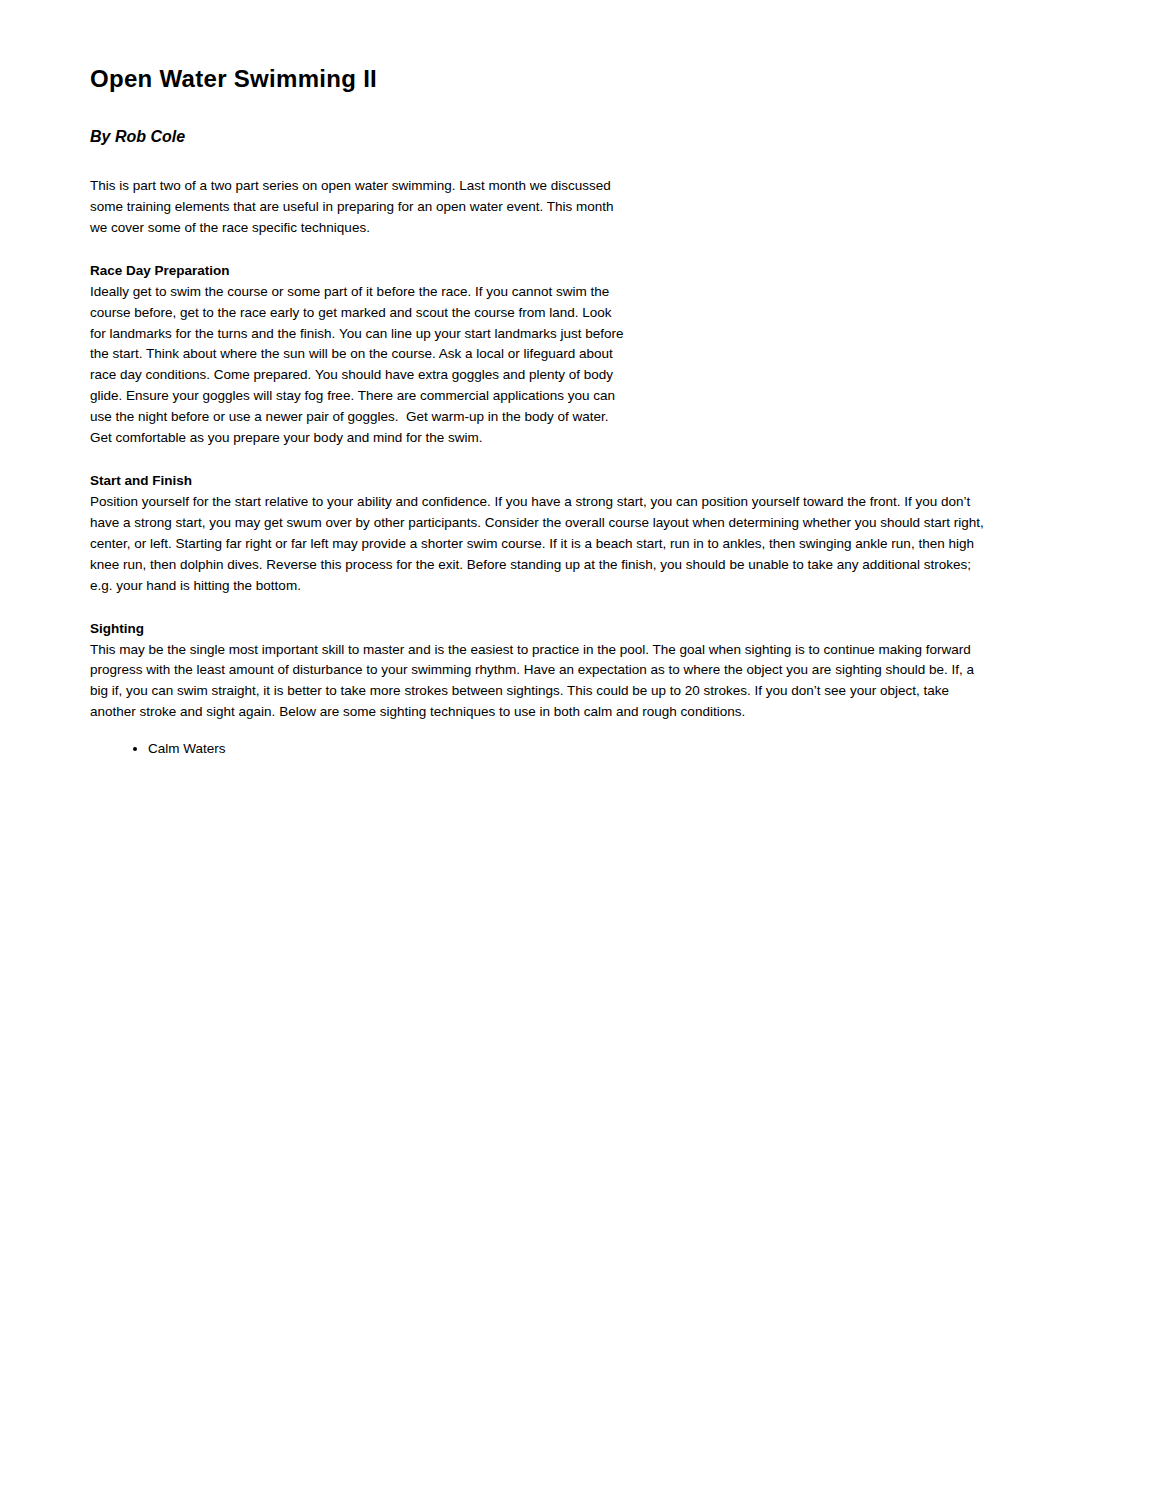Open Water Swimming II
By Rob Cole
This is part two of a two part series on open water swimming. Last month we discussed some training elements that are useful in preparing for an open water event. This month we cover some of the race specific techniques.
Race Day Preparation
Ideally get to swim the course or some part of it before the race. If you cannot swim the course before, get to the race early to get marked and scout the course from land. Look for landmarks for the turns and the finish. You can line up your start landmarks just before the start. Think about where the sun will be on the course. Ask a local or lifeguard about race day conditions. Come prepared. You should have extra goggles and plenty of body glide. Ensure your goggles will stay fog free. There are commercial applications you can use the night before or use a newer pair of goggles. Get warm-up in the body of water. Get comfortable as you prepare your body and mind for the swim.
Start and Finish
Position yourself for the start relative to your ability and confidence. If you have a strong start, you can position yourself toward the front. If you don’t have a strong start, you may get swum over by other participants. Consider the overall course layout when determining whether you should start right, center, or left. Starting far right or far left may provide a shorter swim course. If it is a beach start, run in to ankles, then swinging ankle run, then high knee run, then dolphin dives. Reverse this process for the exit. Before standing up at the finish, you should be unable to take any additional strokes; e.g. your hand is hitting the bottom.
Sighting
This may be the single most important skill to master and is the easiest to practice in the pool. The goal when sighting is to continue making forward progress with the least amount of disturbance to your swimming rhythm. Have an expectation as to where the object you are sighting should be. If, a big if, you can swim straight, it is better to take more strokes between sightings. This could be up to 20 strokes. If you don’t see your object, take another stroke and sight again. Below are some sighting techniques to use in both calm and rough conditions.
Calm Waters